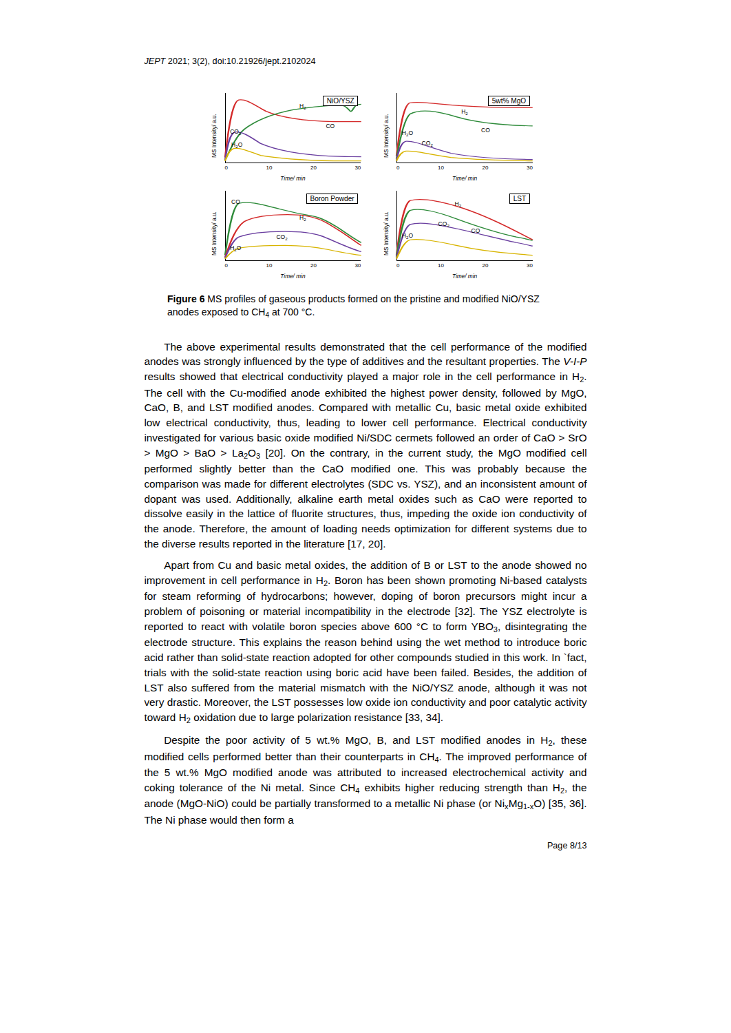JEPT 2021; 3(2), doi:10.21926/jept.2102024
MS Intensity/ a.u.
NiO/YSZ
H2
CO
CO2
H2O
0102030
Time/ min
MS Intensity/ a.u.
5wt% MgO
H2
CO
H2O
CO2
0102030
Time/ min
MS Intensity/ a.u.
Boron Powder
CO
H2
CO2
H2O
0102030
Time/ min
MS Intensity/ a.u.
LST
H2
CO2
CO
H2O
0102030
Time/ min
Figure 6 MS profiles of gaseous products formed on the pristine and modified NiO/YSZ anodes exposed to CH4 at 700 °C.
The above experimental results demonstrated that the cell performance of the modified anodes was strongly influenced by the type of additives and the resultant properties. The V-I-P results showed that electrical conductivity played a major role in the cell performance in H2. The cell with the Cu-modified anode exhibited the highest power density, followed by MgO, CaO, B, and LST modified anodes. Compared with metallic Cu, basic metal oxide exhibited low electrical conductivity, thus, leading to lower cell performance. Electrical conductivity investigated for various basic oxide modified Ni/SDC cermets followed an order of CaO > SrO > MgO > BaO > La2O3 [20]. On the contrary, in the current study, the MgO modified cell performed slightly better than the CaO modified one. This was probably because the comparison was made for different electrolytes (SDC vs. YSZ), and an inconsistent amount of dopant was used. Additionally, alkaline earth metal oxides such as CaO were reported to dissolve easily in the lattice of fluorite structures, thus, impeding the oxide ion conductivity of the anode. Therefore, the amount of loading needs optimization for different systems due to the diverse results reported in the literature [17, 20].
Apart from Cu and basic metal oxides, the addition of B or LST to the anode showed no improvement in cell performance in H2. Boron has been shown promoting Ni-based catalysts for steam reforming of hydrocarbons; however, doping of boron precursors might incur a problem of poisoning or material incompatibility in the electrode [32]. The YSZ electrolyte is reported to react with volatile boron species above 600 °C to form YBO3, disintegrating the electrode structure. This explains the reason behind using the wet method to introduce boric acid rather than solid-state reaction adopted for other compounds studied in this work. In `fact, trials with the solid-state reaction using boric acid have been failed. Besides, the addition of LST also suffered from the material mismatch with the NiO/YSZ anode, although it was not very drastic. Moreover, the LST possesses low oxide ion conductivity and poor catalytic activity toward H2 oxidation due to large polarization resistance [33, 34].
Despite the poor activity of 5 wt.% MgO, B, and LST modified anodes in H2, these modified cells performed better than their counterparts in CH4. The improved performance of the 5 wt.% MgO modified anode was attributed to increased electrochemical activity and coking tolerance of the Ni metal. Since CH4 exhibits higher reducing strength than H2, the anode (MgO-NiO) could be partially transformed to a metallic Ni phase (or NixMg1-xO) [35, 36]. The Ni phase would then form a
Page 8/13